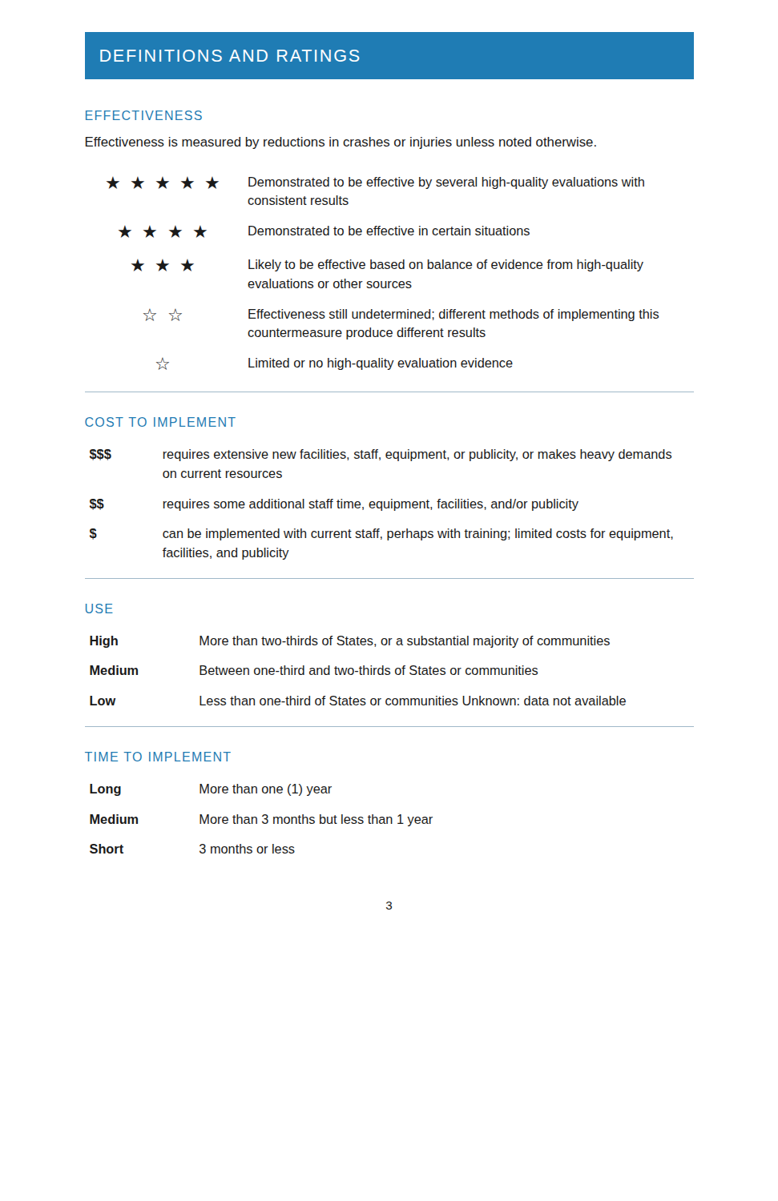DEFINITIONS AND RATINGS
EFFECTIVENESS
Effectiveness is measured by reductions in crashes or injuries unless noted otherwise.
| ★ ★ ★ ★ ★ | Demonstrated to be effective by several high-quality evaluations with consistent results |
| ★ ★ ★ ★ | Demonstrated to be effective in certain situations |
| ★ ★ ★ | Likely to be effective based on balance of evidence from high-quality evaluations or other sources |
| ☆ ☆ | Effectiveness still undetermined; different methods of implementing this countermeasure produce different results |
| ☆ | Limited or no high-quality evaluation evidence |
COST TO IMPLEMENT
| $$$ | requires extensive new facilities, staff, equipment, or publicity, or makes heavy demands on current resources |
| $$ | requires some additional staff time, equipment, facilities, and/or publicity |
| $ | can be implemented with current staff, perhaps with training; limited costs for equipment, facilities, and publicity |
USE
| High | More than two-thirds of States, or a substantial majority of communities |
| Medium | Between one-third and two-thirds of States or communities |
| Low | Less than one-third of States or communities Unknown: data not available |
TIME TO IMPLEMENT
| Long | More than one (1) year |
| Medium | More than 3 months but less than 1 year |
| Short | 3 months or less |
3